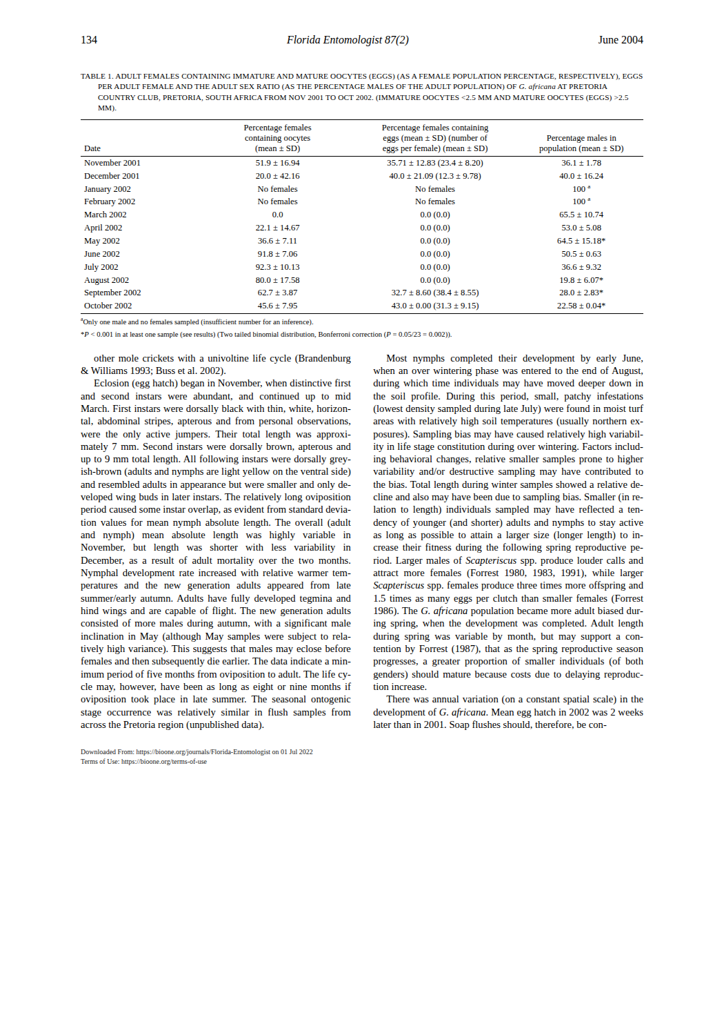134 Florida Entomologist 87(2) June 2004
Table 1. Adult females containing immature and mature oocytes (eggs) (as a female population percentage, respectively), eggs per adult female and the adult sex ratio (as the percentage males of the adult population) of G. africana at Pretoria Country Club, Pretoria, South Africa from Nov 2001 to Oct 2002. (Immature oocytes <2.5 mm and mature oocytes (eggs) >2.5 mm).
| Date | Percentage females containing oocytes (mean ± SD) | Percentage females containing eggs (mean ± SD) (number of eggs per female) (mean ± SD) | Percentage males in population (mean ± SD) |
| --- | --- | --- | --- |
| November 2001 | 51.9 ± 16.94 | 35.71 ± 12.83 (23.4 ± 8.20) | 36.1 ± 1.78 |
| December 2001 | 20.0 ± 42.16 | 40.0 ± 21.09 (12.3 ± 9.78) | 40.0 ± 16.24 |
| January 2002 | No females | No females | 100 a |
| February 2002 | No females | No females | 100 a |
| March 2002 | 0.0 | 0.0 (0.0) | 65.5 ± 10.74 |
| April 2002 | 22.1 ± 14.67 | 0.0 (0.0) | 53.0 ± 5.08 |
| May 2002 | 36.6 ± 7.11 | 0.0 (0.0) | 64.5 ± 15.18* |
| June 2002 | 91.8 ± 7.06 | 0.0 (0.0) | 50.5 ± 0.63 |
| July 2002 | 92.3 ± 10.13 | 0.0 (0.0) | 36.6 ± 9.32 |
| August 2002 | 80.0 ± 17.58 | 0.0 (0.0) | 19.8 ± 6.07* |
| September 2002 | 62.7 ± 3.87 | 32.7 ± 8.60 (38.4 ± 8.55) | 28.0 ± 2.83* |
| October 2002 | 45.6 ± 7.95 | 43.0 ± 0.00 (31.3 ± 9.15) | 22.58 ± 0.04* |
aOnly one male and no females sampled (insufficient number for an inference).
*P < 0.001 in at least one sample (see results) (Two tailed binomial distribution, Bonferroni correction (P = 0.05/23 = 0.002)).
other mole crickets with a univoltine life cycle (Brandenburg & Williams 1993; Buss et al. 2002).
Eclosion (egg hatch) began in November, when distinctive first and second instars were abundant, and continued up to mid March. First instars were dorsally black with thin, white, horizontal, abdominal stripes, apterous and from personal observations, were the only active jumpers. Their total length was approximately 7 mm. Second instars were dorsally brown, apterous and up to 9 mm total length. All following instars were dorsally greyish-brown (adults and nymphs are light yellow on the ventral side) and resembled adults in appearance but were smaller and only developed wing buds in later instars. The relatively long oviposition period caused some instar overlap, as evident from standard deviation values for mean nymph absolute length. The overall (adult and nymph) mean absolute length was highly variable in November, but length was shorter with less variability in December, as a result of adult mortality over the two months. Nymphal development rate increased with relative warmer temperatures and the new generation adults appeared from late summer/early autumn. Adults have fully developed tegmina and hind wings and are capable of flight. The new generation adults consisted of more males during autumn, with a significant male inclination in May (although May samples were subject to relatively high variance). This suggests that males may eclose before females and then subsequently die earlier. The data indicate a minimum period of five months from oviposition to adult. The life cycle may, however, have been as long as eight or nine months if oviposition took place in late summer. The seasonal ontogenic stage occurrence was relatively similar in flush samples from across the Pretoria region (unpublished data).
Most nymphs completed their development by early June, when an over wintering phase was entered to the end of August, during which time individuals may have moved deeper down in the soil profile. During this period, small, patchy infestations (lowest density sampled during late July) were found in moist turf areas with relatively high soil temperatures (usually northern exposures). Sampling bias may have caused relatively high variability in life stage constitution during over wintering. Factors including behavioral changes, relative smaller samples prone to higher variability and/or destructive sampling may have contributed to the bias. Total length during winter samples showed a relative decline and also may have been due to sampling bias. Smaller (in relation to length) individuals sampled may have reflected a tendency of younger (and shorter) adults and nymphs to stay active as long as possible to attain a larger size (longer length) to increase their fitness during the following spring reproductive period. Larger males of Scapteriscus spp. produce louder calls and attract more females (Forrest 1980, 1983, 1991), while larger Scapteriscus spp. females produce three times more offspring and 1.5 times as many eggs per clutch than smaller females (Forrest 1986). The G. africana population became more adult biased during spring, when the development was completed. Adult length during spring was variable by month, but may support a contention by Forrest (1987), that as the spring reproductive season progresses, a greater proportion of smaller individuals (of both genders) should mature because costs due to delaying reproduction increase.
There was annual variation (on a constant spatial scale) in the development of G. africana. Mean egg hatch in 2002 was 2 weeks later than in 2001. Soap flushes should, therefore, be con-
Downloaded From: https://bioone.org/journals/Florida-Entomologist on 01 Jul 2022
Terms of Use: https://bioone.org/terms-of-use